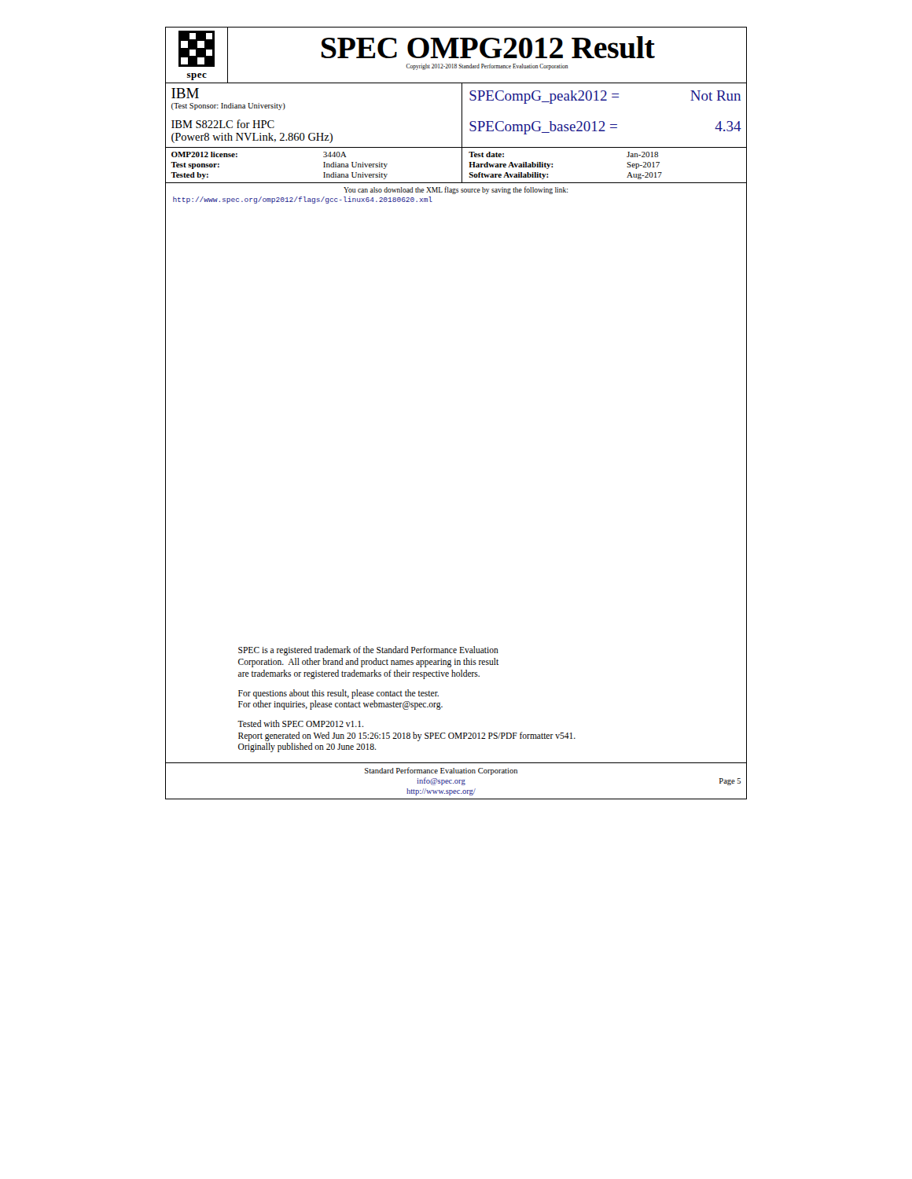spec
SPEC OMPG2012 Result
Copyright 2012-2018 Standard Performance Evaluation Corporation
IBM
(Test Sponsor: Indiana University)
IBM S822LC for HPC (Power8 with NVLink, 2.860 GHz)
SPECompG_peak2012 = Not Run
SPECompG_base2012 = 4.34
| OMP2012 license: | 3440A |
| Test sponsor: | Indiana University |
| Tested by: | Indiana University |
| Test date: | Jan-2018 |
| Hardware Availability: | Sep-2017 |
| Software Availability: | Aug-2017 |
You can also download the XML flags source by saving the following link:
http://www.spec.org/omp2012/flags/gcc-linux64.20180620.xml
SPEC is a registered trademark of the Standard Performance Evaluation
Corporation. All other brand and product names appearing in this result
are trademarks or registered trademarks of their respective holders.
For questions about this result, please contact the tester.
For other inquiries, please contact webmaster@spec.org.
Tested with SPEC OMP2012 v1.1.
Report generated on Wed Jun 20 15:26:15 2018 by SPEC OMP2012 PS/PDF formatter v541.
Originally published on 20 June 2018.
Standard Performance Evaluation Corporation
info@spec.org
http://www.spec.org/
Page 5